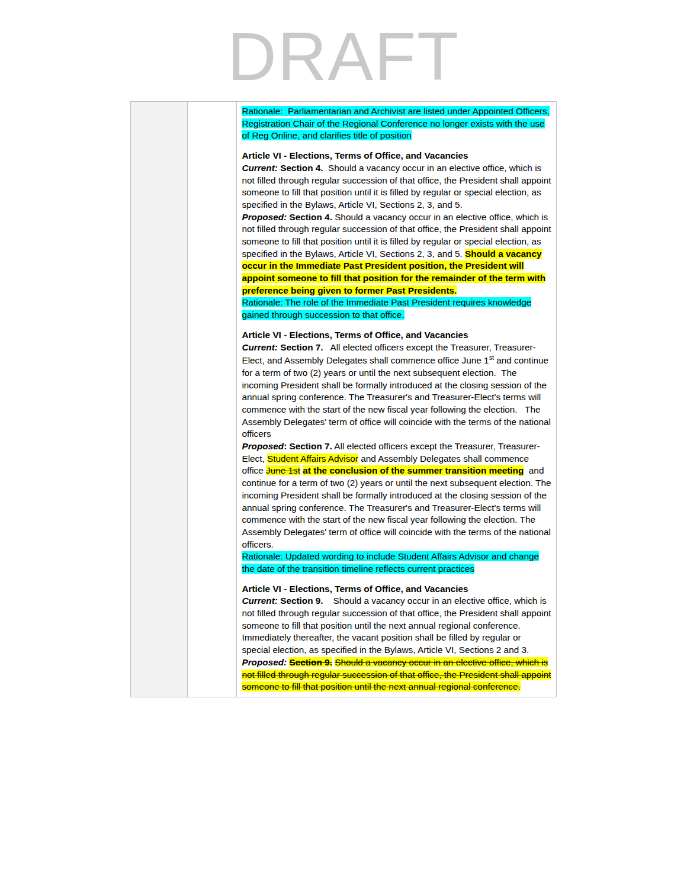DRAFT
| | | Rationale: Parliamentarian and Archivist are listed under Appointed Officers, Registration Chair of the Regional Conference no longer exists with the use of Reg Online, and clarifies title of position Article VI - Elections, Terms of Office, and Vacancies Current: Section 4. Should a vacancy occur in an elective office, which is not filled through regular succession of that office, the President shall appoint someone to fill that position until it is filled by regular or special election, as specified in the Bylaws, Article VI, Sections 2, 3, and 5. Proposed: Section 4. Should a vacancy occur in an elective office, which is not filled through regular succession of that office, the President shall appoint someone to fill that position until it is filled by regular or special election, as specified in the Bylaws, Article VI, Sections 2, 3, and 5. Should a vacancy occur in the Immediate Past President position, the President will appoint someone to fill that position for the remainder of the term with preference being given to former Past Presidents. Rationale: The role of the Immediate Past President requires knowledge gained through succession to that office. Article VI - Elections, Terms of Office, and Vacancies Current: Section 7. All elected officers except the Treasurer, Treasurer-Elect, and Assembly Delegates shall commence office June 1 st and continue for a term of two (2) years or until the next subsequent election. The incoming President shall be formally introduced at the closing session of the annual spring conference. The Treasurer's and Treasurer-Elect's terms will commence with the start of the new fiscal year following the election. The Assembly Delegates' term of office will coincide with the terms of the national officers Proposed : Section 7. All elected officers except the Treasurer, Treasurer-Elect, Student Affairs Advisor and Assembly Delegates shall commence office June 1st at the conclusion of the summer transition meeting and continue for a term of two (2) years or until the next subsequent election. The incoming President shall be formally introduced at the closing session of the annual spring conference. The Treasurer's and Treasurer-Elect's terms will commence with the start of the new fiscal year following the election. The Assembly Delegates' term of office will coincide with the terms of the national officers. Rationale: Updated wording to include Student Affairs Advisor and change the date of the transition timeline reflects current practices Article VI - Elections, Terms of Office, and Vacancies Current: Section 9. Should a vacancy occur in an elective office, which is not filled through regular succession of that office, the President shall appoint someone to fill that position until the next annual regional conference. Immediately thereafter, the vacant position shall be filled by regular or special election, as specified in the Bylaws, Article VI, Sections 2 and 3. Proposed: Section 9. Should a vacancy occur in an elective office, which is not filled through regular succession of that office, the President shall appoint someone to fill that position until the next annual regional conference. |